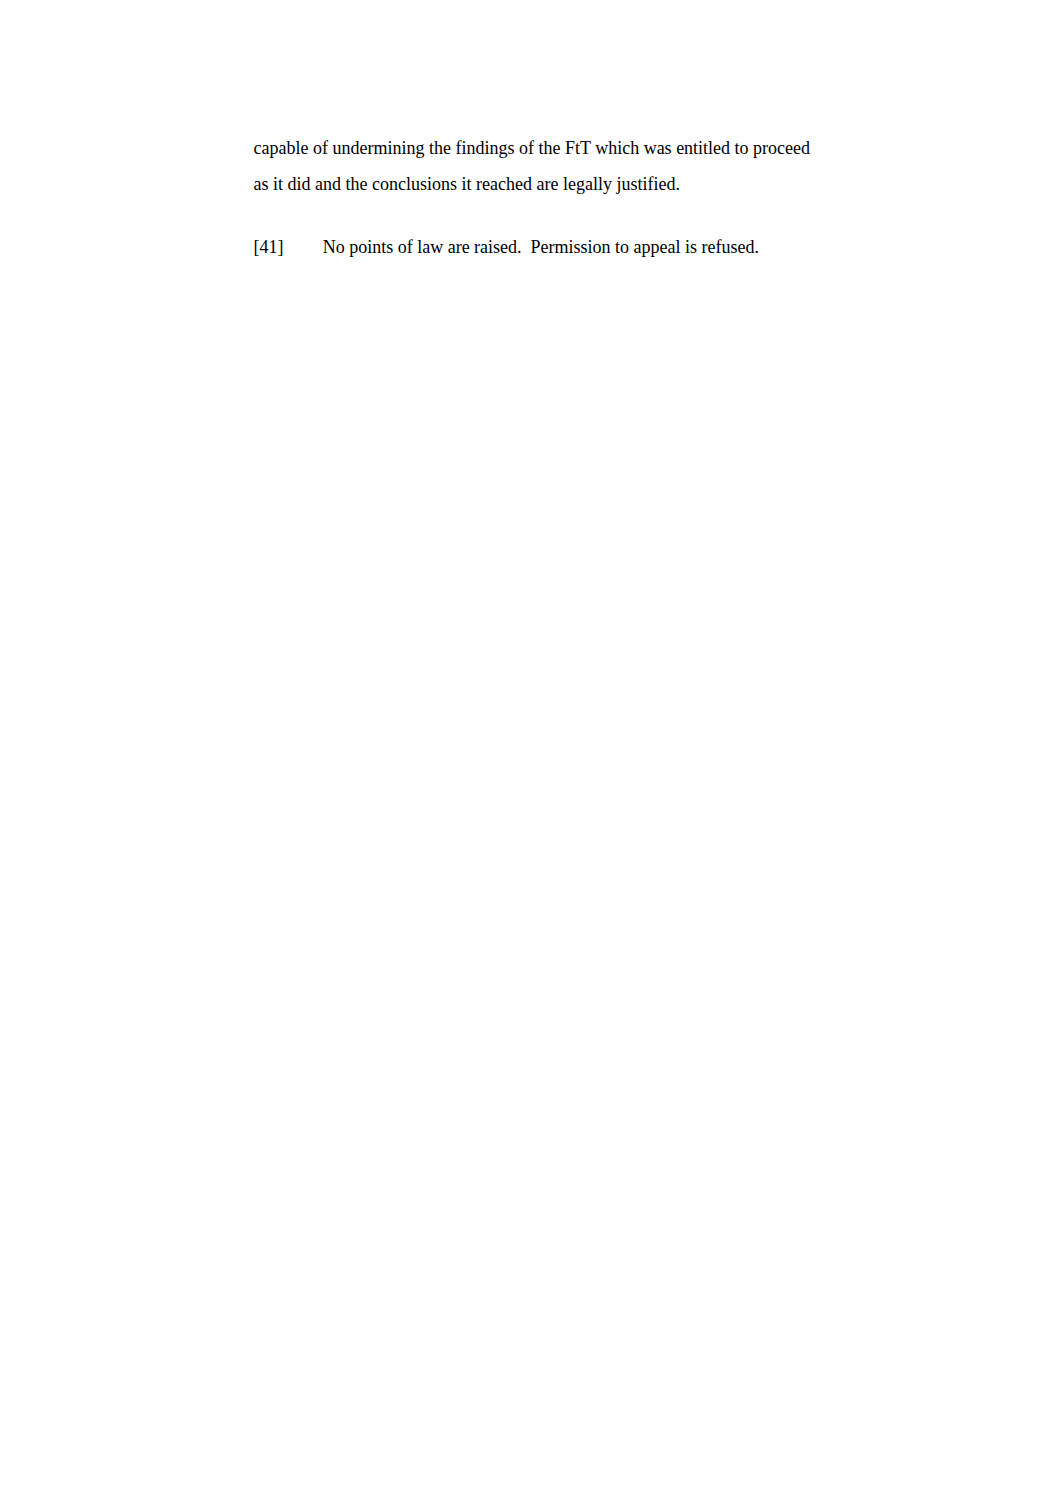capable of undermining the findings of the FtT which was entitled to proceed as it did and the conclusions it reached are legally justified.
[41] No points of law are raised. Permission to appeal is refused.